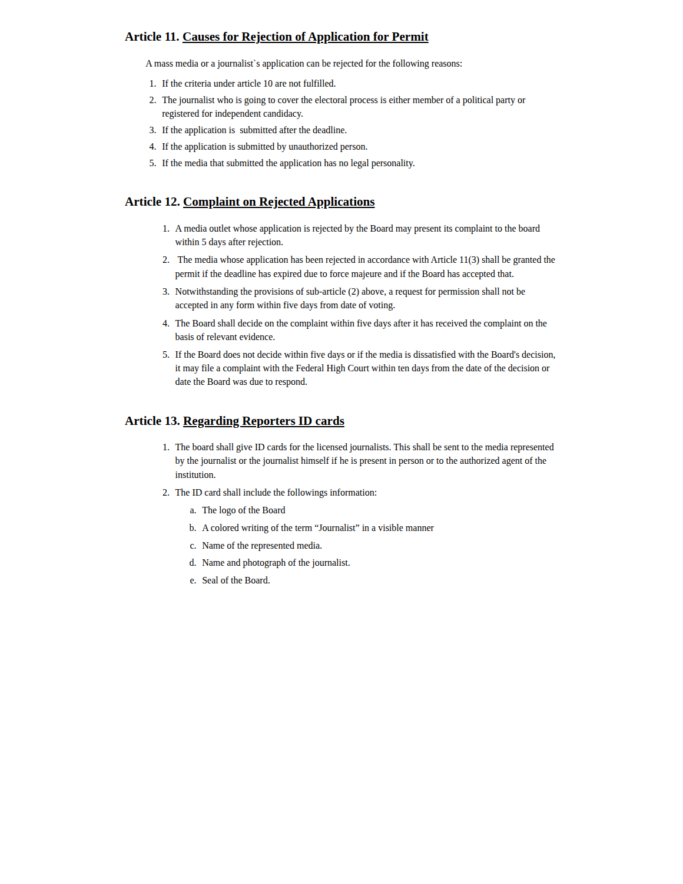Article 11. Causes for Rejection of Application for Permit
A mass media or a journalist`s application can be rejected for the following reasons:
If the criteria under article 10 are not fulfilled.
The journalist who is going to cover the electoral process is either member of a political party or registered for independent candidacy.
If the application is submitted after the deadline.
If the application is submitted by unauthorized person.
If the media that submitted the application has no legal personality.
Article 12. Complaint on Rejected Applications
A media outlet whose application is rejected by the Board may present its complaint to the board within 5 days after rejection.
The media whose application has been rejected in accordance with Article 11(3) shall be granted the permit if the deadline has expired due to force majeure and if the Board has accepted that.
Notwithstanding the provisions of sub-article (2) above, a request for permission shall not be accepted in any form within five days from date of voting.
The Board shall decide on the complaint within five days after it has received the complaint on the basis of relevant evidence.
If the Board does not decide within five days or if the media is dissatisfied with the Board's decision, it may file a complaint with the Federal High Court within ten days from the date of the decision or date the Board was due to respond.
Article 13. Regarding Reporters ID cards
The board shall give ID cards for the licensed journalists. This shall be sent to the media represented by the journalist or the journalist himself if he is present in person or to the authorized agent of the institution.
The ID card shall include the followings information:
The logo of the Board
A colored writing of the term “Journalist” in a visible manner
Name of the represented media.
Name and photograph of the journalist.
Seal of the Board.